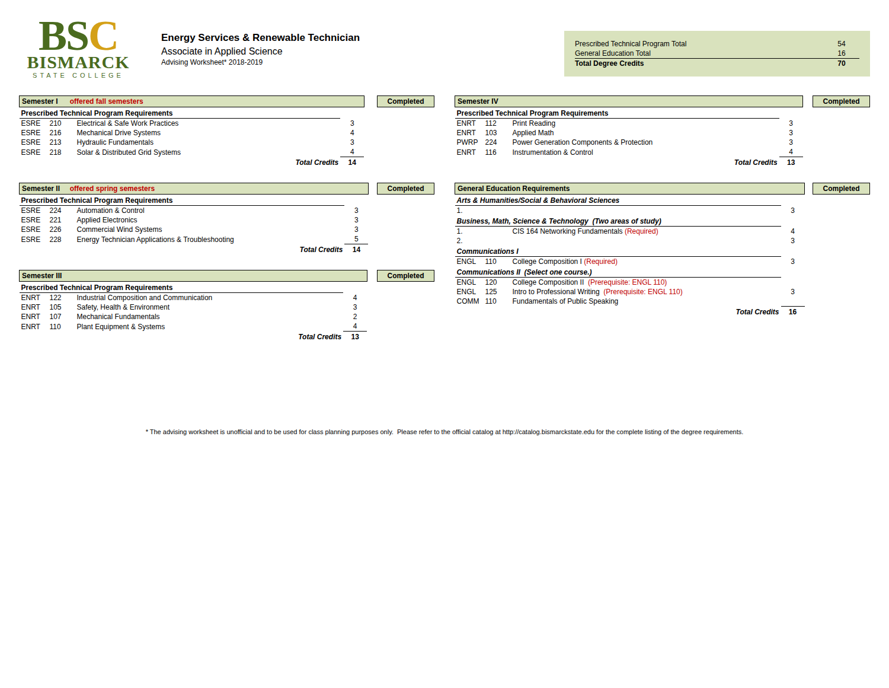BSC
BISMARCK
STATE COLLEGE
Energy Services & Renewable Technician
Associate in Applied Science
Advising Worksheet* 2018-2019
| Prescribed Technical Program Total | 54 |
| General Education Total | 16 |
| Total Degree Credits | 70 |
| Semester I offered fall semesters | | Completed |
| Prescribed Technical Program Requirements | | | |
| ESRE | 210 | Electrical & Safe Work Practices | 3 | | |
| ESRE | 216 | Mechanical Drive Systems | 4 | | |
| ESRE | 213 | Hydraulic Fundamentals | 3 | | |
| ESRE | 218 | Solar & Distributed Grid Systems | 4 | | |
| Total Credits | 14 | | |
| Semester II offered spring semesters | | Completed |
| Prescribed Technical Program Requirements | | | |
| ESRE | 224 | Automation & Control | 3 | | |
| ESRE | 221 | Applied Electronics | 3 | | |
| ESRE | 226 | Commercial Wind Systems | 3 | | |
| ESRE | 228 | Energy Technician Applications & Troubleshooting | 5 | | |
| Total Credits | 14 | | |
| Semester III | | Completed |
| Prescribed Technical Program Requirements | | | |
| ENRT | 122 | Industrial Composition and Communication | 4 | | |
| ENRT | 105 | Safety, Health & Environment | 3 | | |
| ENRT | 107 | Mechanical Fundamentals | 2 | | |
| ENRT | 110 | Plant Equipment & Systems | 4 | | |
| Total Credits | 13 | | |
| Semester IV | | Completed |
| Prescribed Technical Program Requirements | | | |
| ENRT | 112 | Print Reading | 3 | | |
| ENRT | 103 | Applied Math | 3 | | |
| PWRP | 224 | Power Generation Components & Protection | 3 | | |
| ENRT | 116 | Instrumentation & Control | 4 | | |
| Total Credits | 13 | | |
| General Education Requirements | | Completed |
| Arts & Humanities/Social & Behavioral Sciences | | | |
| 1. | | | 3 | | |
| Business, Math, Science & Technology (Two areas of study) | | | |
| 1. | | CIS 164 Networking Fundamentals (Required) | 4 | | |
| 2. | | | 3 | | |
| Communications I | | | |
| ENGL | 110 | College Composition I (Required) | 3 | | |
| Communications II (Select one course.) | | | |
| ENGL | 120 | College Composition II (Prerequisite: ENGL 110) | | | |
| ENGL | 125 | Intro to Professional Writing (Prerequisite: ENGL 110) | 3 | | |
| COMM | 110 | Fundamentals of Public Speaking | | | |
| Total Credits | 16 | | |
* The advising worksheet is unofficial and to be used for class planning purposes only. Please refer to the official catalog at http://catalog.bismarckstate.edu for the complete listing of the degree requirements.